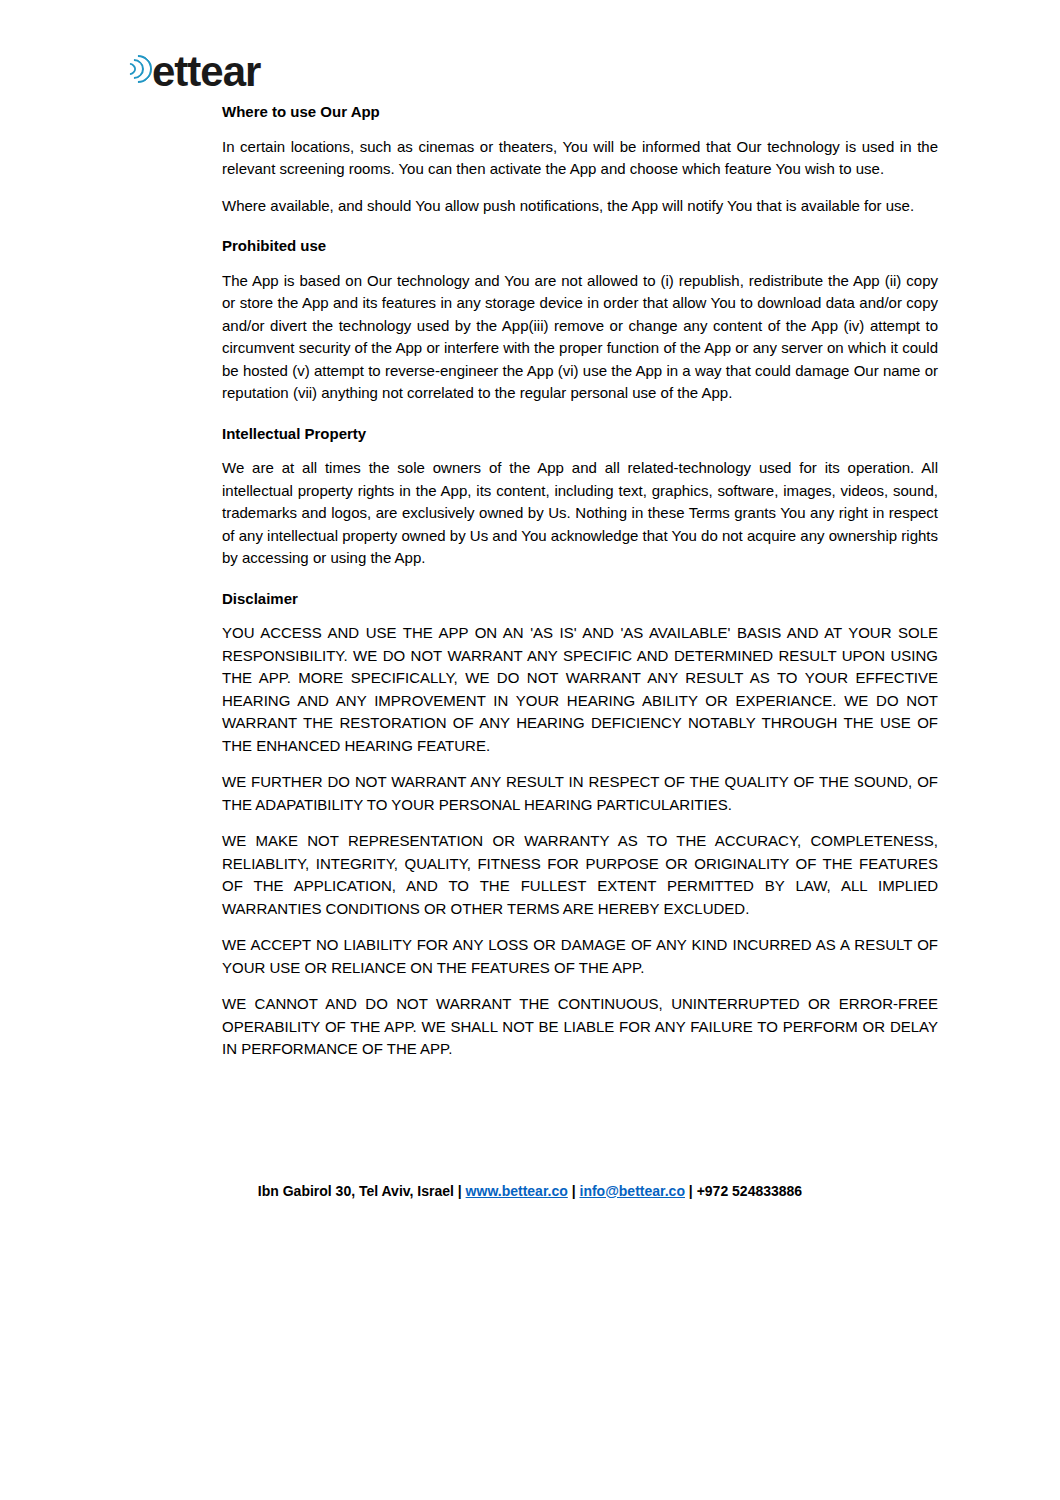ettear
Where to use Our App
In certain locations, such as cinemas or theaters, You will be informed that Our technology is used in the relevant screening rooms. You can then activate the App and choose which feature You wish to use.
Where available, and should You allow push notifications, the App will notify You that is available for use.
Prohibited use
The App is based on Our technology and You are not allowed to (i) republish, redistribute the App (ii) copy or store the App and its features in any storage device in order that allow You to download data and/or copy and/or divert the technology used by the App(iii) remove or change any content of the App (iv) attempt to circumvent security of the App or interfere with the proper function of the App or any server on which it could be hosted (v) attempt to reverse-engineer the App (vi) use the App in a way that could damage Our name or reputation (vii) anything not correlated to the regular personal use of the App.
Intellectual Property
We are at all times the sole owners of the App and all related-technology used for its operation. All intellectual property rights in the App, its content, including text, graphics, software, images, videos, sound, trademarks and logos, are exclusively owned by Us. Nothing in these Terms grants You any right in respect of any intellectual property owned by Us and You acknowledge that You do not acquire any ownership rights by accessing or using the App.
Disclaimer
YOU ACCESS AND USE THE APP ON AN 'AS IS' AND 'AS AVAILABLE' BASIS AND AT YOUR SOLE RESPONSIBILITY. WE DO NOT WARRANT ANY SPECIFIC AND DETERMINED RESULT UPON USING THE APP. MORE SPECIFICALLY, WE DO NOT WARRANT ANY RESULT AS TO YOUR EFFECTIVE HEARING AND ANY IMPROVEMENT IN YOUR HEARING ABILITY OR EXPERIANCE. WE DO NOT WARRANT THE RESTORATION OF ANY HEARING DEFICIENCY NOTABLY THROUGH THE USE OF THE ENHANCED HEARING FEATURE.
WE FURTHER DO NOT WARRANT ANY RESULT IN RESPECT OF THE QUALITY OF THE SOUND, OF THE ADAPATIBILITY TO YOUR PERSONAL HEARING PARTICULARITIES.
WE MAKE NOT REPRESENTATION OR WARRANTY AS TO THE ACCURACY, COMPLETENESS, RELIABLITY, INTEGRITY, QUALITY, FITNESS FOR PURPOSE OR ORIGINALITY OF THE FEATURES OF THE APPLICATION, AND TO THE FULLEST EXTENT PERMITTED BY LAW, ALL IMPLIED WARRANTIES CONDITIONS OR OTHER TERMS ARE HEREBY EXCLUDED.
WE ACCEPT NO LIABILITY FOR ANY LOSS OR DAMAGE OF ANY KIND INCURRED AS A RESULT OF YOUR USE OR RELIANCE ON THE FEATURES OF THE APP.
WE CANNOT AND DO NOT WARRANT THE CONTINUOUS, UNINTERRUPTED OR ERROR-FREE OPERABILITY OF THE APP. WE SHALL NOT BE LIABLE FOR ANY FAILURE TO PERFORM OR DELAY IN PERFORMANCE OF THE APP.
Ibn Gabirol 30, Tel Aviv, Israel | www.bettear.co | info@bettear.co | +972 524833886